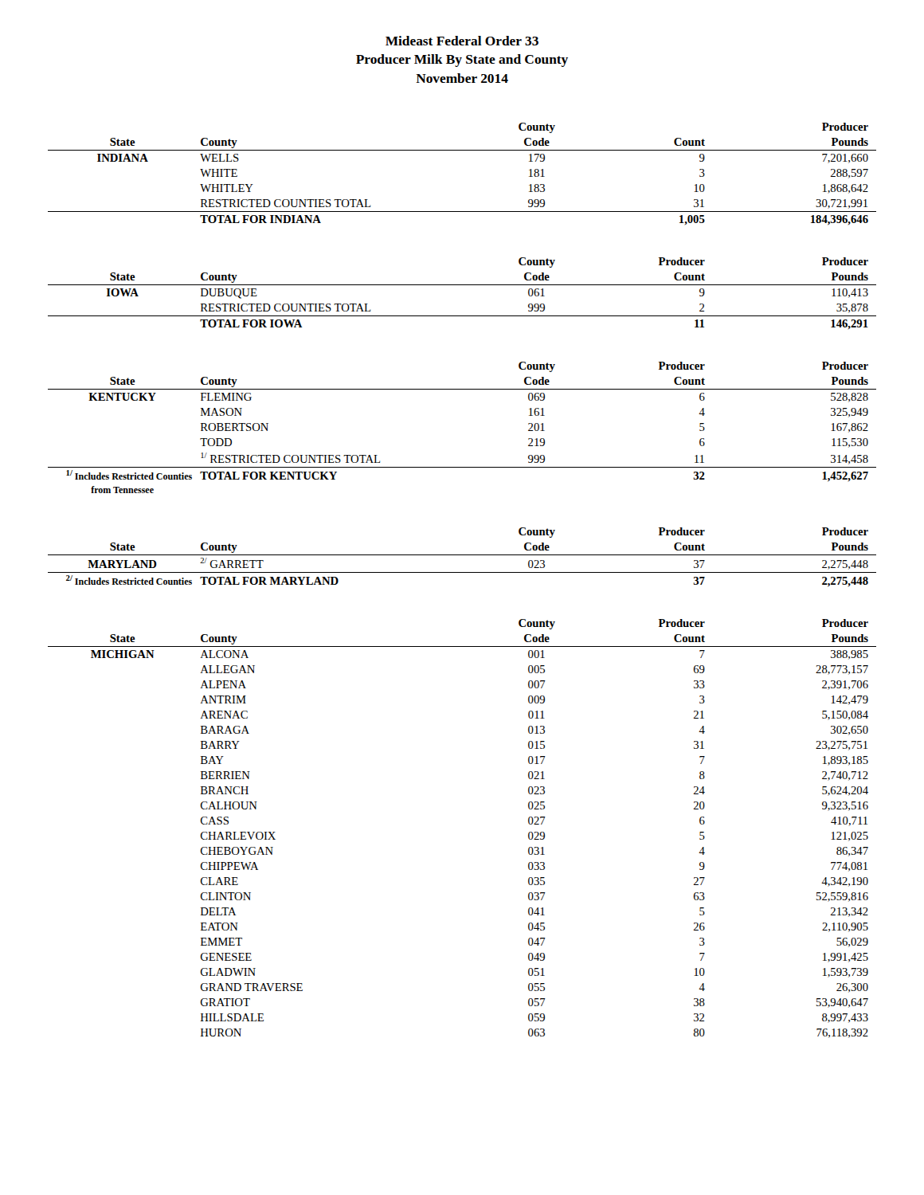Mideast Federal Order 33
Producer Milk By State and County
November 2014
| | | County | | Producer |
| --- | --- | --- | --- | --- |
| State | County | Code | Count | Pounds |
| INDIANA | WELLS | 179 | 9 | 7,201,660 |
| | WHITE | 181 | 3 | 288,597 |
| | WHITLEY | 183 | 10 | 1,868,642 |
| | RESTRICTED COUNTIES TOTAL | 999 | 31 | 30,721,991 |
| | TOTAL FOR INDIANA | | 1,005 | 184,396,646 |
| | | County | Producer | Producer |
| --- | --- | --- | --- | --- |
| State | County | Code | Count | Pounds |
| IOWA | DUBUQUE | 061 | 9 | 110,413 |
| | RESTRICTED COUNTIES TOTAL | 999 | 2 | 35,878 |
| | TOTAL FOR IOWA | | 11 | 146,291 |
| | | County | Producer | Producer |
| --- | --- | --- | --- | --- |
| State | County | Code | Count | Pounds |
| KENTUCKY | FLEMING | 069 | 6 | 528,828 |
| | MASON | 161 | 4 | 325,949 |
| | ROBERTSON | 201 | 5 | 167,862 |
| | TODD | 219 | 6 | 115,530 |
| | 1/ RESTRICTED COUNTIES TOTAL | 999 | 11 | 314,458 |
| 1/ Includes Restricted Counties | TOTAL FOR KENTUCKY | | 32 | 1,452,627 |
| from Tennessee | | | | |
| | | County | Producer | Producer |
| --- | --- | --- | --- | --- |
| State | County | Code | Count | Pounds |
| MARYLAND | 2/ GARRETT | 023 | 37 | 2,275,448 |
| 2/ Includes Restricted Counties | TOTAL FOR MARYLAND | | 37 | 2,275,448 |
| | | County | Producer | Producer |
| --- | --- | --- | --- | --- |
| State | County | Code | Count | Pounds |
| MICHIGAN | ALCONA | 001 | 7 | 388,985 |
| | ALLEGAN | 005 | 69 | 28,773,157 |
| | ALPENA | 007 | 33 | 2,391,706 |
| | ANTRIM | 009 | 3 | 142,479 |
| | ARENAC | 011 | 21 | 5,150,084 |
| | BARAGA | 013 | 4 | 302,650 |
| | BARRY | 015 | 31 | 23,275,751 |
| | BAY | 017 | 7 | 1,893,185 |
| | BERRIEN | 021 | 8 | 2,740,712 |
| | BRANCH | 023 | 24 | 5,624,204 |
| | CALHOUN | 025 | 20 | 9,323,516 |
| | CASS | 027 | 6 | 410,711 |
| | CHARLEVOIX | 029 | 5 | 121,025 |
| | CHEBOYGAN | 031 | 4 | 86,347 |
| | CHIPPEWA | 033 | 9 | 774,081 |
| | CLARE | 035 | 27 | 4,342,190 |
| | CLINTON | 037 | 63 | 52,559,816 |
| | DELTA | 041 | 5 | 213,342 |
| | EATON | 045 | 26 | 2,110,905 |
| | EMMET | 047 | 3 | 56,029 |
| | GENESEE | 049 | 7 | 1,991,425 |
| | GLADWIN | 051 | 10 | 1,593,739 |
| | GRAND TRAVERSE | 055 | 4 | 26,300 |
| | GRATIOT | 057 | 38 | 53,940,647 |
| | HILLSDALE | 059 | 32 | 8,997,433 |
| | HURON | 063 | 80 | 76,118,392 |